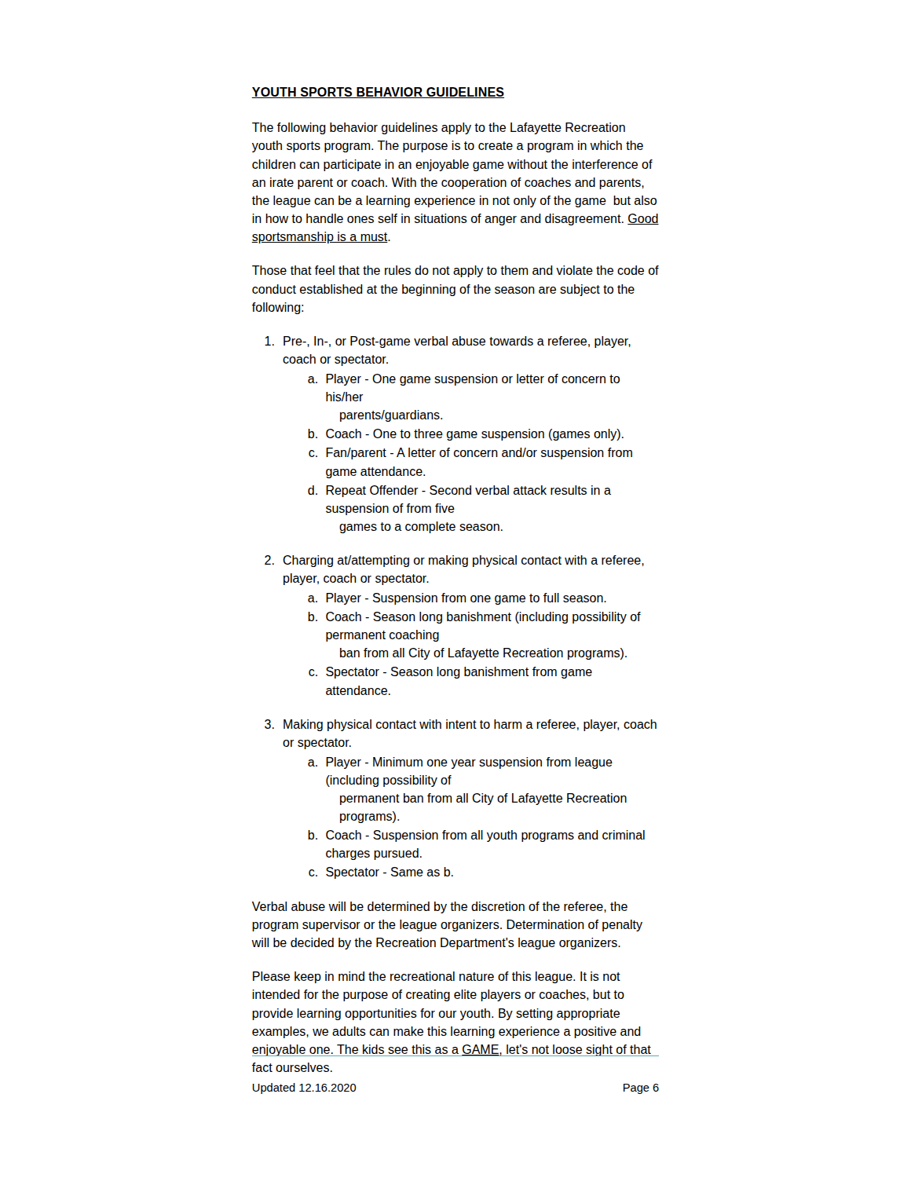YOUTH SPORTS BEHAVIOR GUIDELINES
The following behavior guidelines apply to the Lafayette Recreation youth sports program. The purpose is to create a program in which the children can participate in an enjoyable game without the interference of an irate parent or coach. With the cooperation of coaches and parents, the league can be a learning experience in not only of the game but also in how to handle ones self in situations of anger and disagreement. Good sportsmanship is a must.
Those that feel that the rules do not apply to them and violate the code of conduct established at the beginning of the season are subject to the following:
Pre-, In-, or Post-game verbal abuse towards a referee, player, coach or spectator.
Player - One game suspension or letter of concern to his/her parents/guardians.
Coach - One to three game suspension (games only).
Fan/parent - A letter of concern and/or suspension from game attendance.
Repeat Offender - Second verbal attack results in a suspension of from five games to a complete season.
Charging at/attempting or making physical contact with a referee, player, coach or spectator.
Player - Suspension from one game to full season.
Coach - Season long banishment (including possibility of permanent coaching ban from all City of Lafayette Recreation programs).
Spectator - Season long banishment from game attendance.
Making physical contact with intent to harm a referee, player, coach or spectator.
Player - Minimum one year suspension from league (including possibility of permanent ban from all City of Lafayette Recreation programs).
Coach - Suspension from all youth programs and criminal charges pursued.
Spectator - Same as b.
Verbal abuse will be determined by the discretion of the referee, the program supervisor or the league organizers. Determination of penalty will be decided by the Recreation Department's league organizers.
Please keep in mind the recreational nature of this league. It is not intended for the purpose of creating elite players or coaches, but to provide learning opportunities for our youth. By setting appropriate examples, we adults can make this learning experience a positive and enjoyable one. The kids see this as a GAME, let's not loose sight of that fact ourselves.
Updated 12.16.2020 Page 6